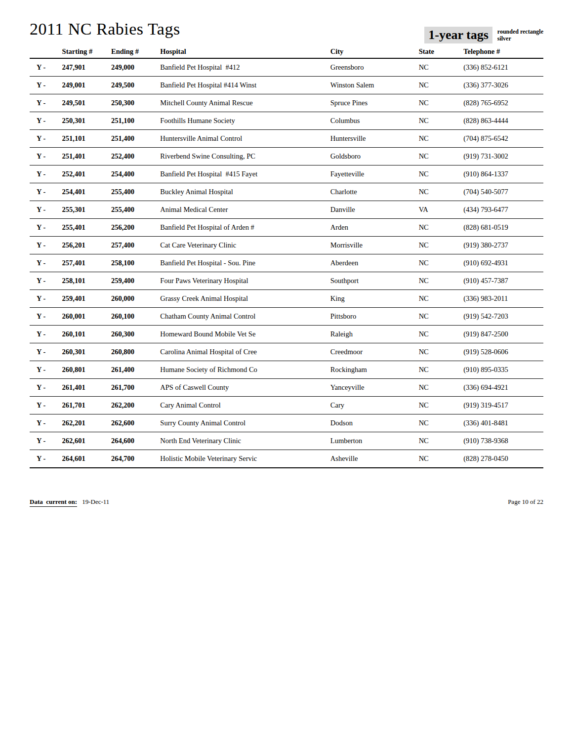2011 NC Rabies Tags
1-year tags
rounded rectangle
silver
| | Starting # | Ending # | Hospital | City | State | Telephone # |
| --- | --- | --- | --- | --- | --- | --- |
| Y - | 247,901 | 249,000 | Banfield Pet Hospital #412 | Greensboro | NC | (336) 852-6121 |
| Y - | 249,001 | 249,500 | Banfield Pet Hospital #414 Winst | Winston Salem | NC | (336) 377-3026 |
| Y - | 249,501 | 250,300 | Mitchell County Animal Rescue | Spruce Pines | NC | (828) 765-6952 |
| Y - | 250,301 | 251,100 | Foothills Humane Society | Columbus | NC | (828) 863-4444 |
| Y - | 251,101 | 251,400 | Huntersville Animal Control | Huntersville | NC | (704) 875-6542 |
| Y - | 251,401 | 252,400 | Riverbend Swine Consulting, PC | Goldsboro | NC | (919) 731-3002 |
| Y - | 252,401 | 254,400 | Banfield Pet Hospital #415 Fayet | Fayetteville | NC | (910) 864-1337 |
| Y - | 254,401 | 255,400 | Buckley Animal Hospital | Charlotte | NC | (704) 540-5077 |
| Y - | 255,301 | 255,400 | Animal Medical Center | Danville | VA | (434) 793-6477 |
| Y - | 255,401 | 256,200 | Banfield Pet Hospital of Arden # | Arden | NC | (828) 681-0519 |
| Y - | 256,201 | 257,400 | Cat Care Veterinary Clinic | Morrisville | NC | (919) 380-2737 |
| Y - | 257,401 | 258,100 | Banfield Pet Hospital - Sou. Pine | Aberdeen | NC | (910) 692-4931 |
| Y - | 258,101 | 259,400 | Four Paws Veterinary Hospital | Southport | NC | (910) 457-7387 |
| Y - | 259,401 | 260,000 | Grassy Creek Animal Hospital | King | NC | (336) 983-2011 |
| Y - | 260,001 | 260,100 | Chatham County Animal Control | Pittsboro | NC | (919) 542-7203 |
| Y - | 260,101 | 260,300 | Homeward Bound Mobile Vet Se | Raleigh | NC | (919) 847-2500 |
| Y - | 260,301 | 260,800 | Carolina Animal Hospital of Cree | Creedmoor | NC | (919) 528-0606 |
| Y - | 260,801 | 261,400 | Humane Society of Richmond Co | Rockingham | NC | (910) 895-0335 |
| Y - | 261,401 | 261,700 | APS of Caswell County | Yanceyville | NC | (336) 694-4921 |
| Y - | 261,701 | 262,200 | Cary Animal Control | Cary | NC | (919) 319-4517 |
| Y - | 262,201 | 262,600 | Surry County Animal Control | Dodson | NC | (336) 401-8481 |
| Y - | 262,601 | 264,600 | North End Veterinary Clinic | Lumberton | NC | (910) 738-9368 |
| Y - | 264,601 | 264,700 | Holistic Mobile Veterinary Servic | Asheville | NC | (828) 278-0450 |
Data current on: 19-Dec-11
Page 10 of 22